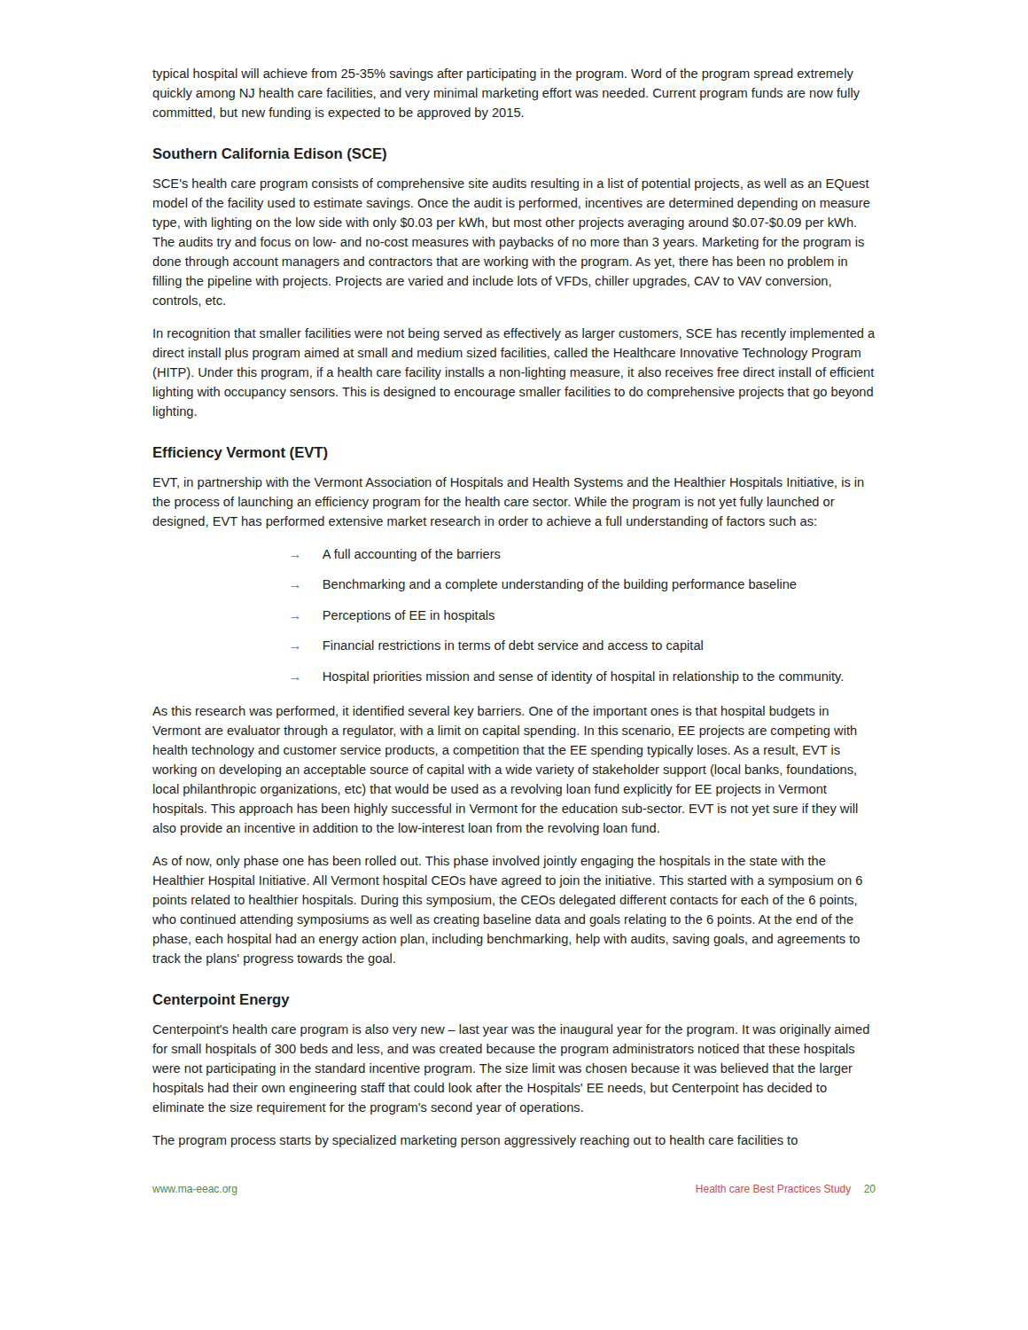typical hospital will achieve from 25-35% savings after participating in the program. Word of the program spread extremely quickly among NJ health care facilities, and very minimal marketing effort was needed. Current program funds are now fully committed, but new funding is expected to be approved by 2015.
Southern California Edison (SCE)
SCE's health care program consists of comprehensive site audits resulting in a list of potential projects, as well as an EQuest model of the facility used to estimate savings. Once the audit is performed, incentives are determined depending on measure type, with lighting on the low side with only $0.03 per kWh, but most other projects averaging around $0.07-$0.09 per kWh. The audits try and focus on low- and no-cost measures with paybacks of no more than 3 years. Marketing for the program is done through account managers and contractors that are working with the program. As yet, there has been no problem in filling the pipeline with projects. Projects are varied and include lots of VFDs, chiller upgrades, CAV to VAV conversion, controls, etc.
In recognition that smaller facilities were not being served as effectively as larger customers, SCE has recently implemented a direct install plus program aimed at small and medium sized facilities, called the Healthcare Innovative Technology Program (HITP). Under this program, if a health care facility installs a non-lighting measure, it also receives free direct install of efficient lighting with occupancy sensors. This is designed to encourage smaller facilities to do comprehensive projects that go beyond lighting.
Efficiency Vermont (EVT)
EVT, in partnership with the Vermont Association of Hospitals and Health Systems and the Healthier Hospitals Initiative, is in the process of launching an efficiency program for the health care sector. While the program is not yet fully launched or designed, EVT has performed extensive market research in order to achieve a full understanding of factors such as:
A full accounting of the barriers
Benchmarking and a complete understanding of the building performance baseline
Perceptions of EE in hospitals
Financial restrictions in terms of debt service and access to capital
Hospital priorities mission and sense of identity of hospital in relationship to the community.
As this research was performed, it identified several key barriers. One of the important ones is that hospital budgets in Vermont are evaluator through a regulator, with a limit on capital spending. In this scenario, EE projects are competing with health technology and customer service products, a competition that the EE spending typically loses. As a result, EVT is working on developing an acceptable source of capital with a wide variety of stakeholder support (local banks, foundations, local philanthropic organizations, etc) that would be used as a revolving loan fund explicitly for EE projects in Vermont hospitals. This approach has been highly successful in Vermont for the education sub-sector. EVT is not yet sure if they will also provide an incentive in addition to the low-interest loan from the revolving loan fund.
As of now, only phase one has been rolled out. This phase involved jointly engaging the hospitals in the state with the Healthier Hospital Initiative. All Vermont hospital CEOs have agreed to join the initiative. This started with a symposium on 6 points related to healthier hospitals. During this symposium, the CEOs delegated different contacts for each of the 6 points, who continued attending symposiums as well as creating baseline data and goals relating to the 6 points. At the end of the phase, each hospital had an energy action plan, including benchmarking, help with audits, saving goals, and agreements to track the plans' progress towards the goal.
Centerpoint Energy
Centerpoint's health care program is also very new – last year was the inaugural year for the program. It was originally aimed for small hospitals of 300 beds and less, and was created because the program administrators noticed that these hospitals were not participating in the standard incentive program. The size limit was chosen because it was believed that the larger hospitals had their own engineering staff that could look after the Hospitals' EE needs, but Centerpoint has decided to eliminate the size requirement for the program's second year of operations.
The program process starts by specialized marketing person aggressively reaching out to health care facilities to
www.ma-eeac.org Health care Best Practices Study 20